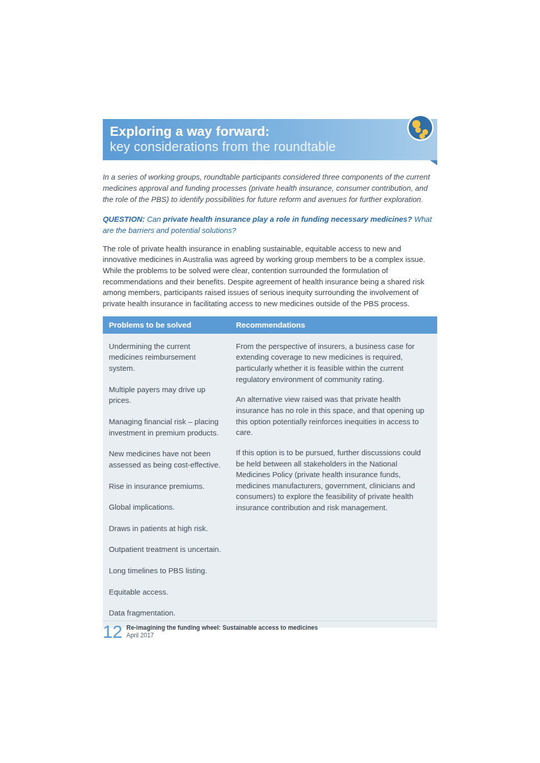Exploring a way forward: key considerations from the roundtable
In a series of working groups, roundtable participants considered three components of the current medicines approval and funding processes (private health insurance, consumer contribution, and the role of the PBS) to identify possibilities for future reform and avenues for further exploration.
QUESTION: Can private health insurance play a role in funding necessary medicines? What are the barriers and potential solutions?
The role of private health insurance in enabling sustainable, equitable access to new and innovative medicines in Australia was agreed by working group members to be a complex issue. While the problems to be solved were clear, contention surrounded the formulation of recommendations and their benefits. Despite agreement of health insurance being a shared risk among members, participants raised issues of serious inequity surrounding the involvement of private health insurance in facilitating access to new medicines outside of the PBS process.
| Problems to be solved | Recommendations |
| --- | --- |
| Undermining the current medicines reimbursement system. Multiple payers may drive up prices. Managing financial risk – placing investment in premium products. New medicines have not been assessed as being cost-effective. Rise in insurance premiums. Global implications. Draws in patients at high risk. Outpatient treatment is uncertain. Long timelines to PBS listing. Equitable access. Data fragmentation. | From the perspective of insurers, a business case for extending coverage to new medicines is required, particularly whether it is feasible within the current regulatory environment of community rating. An alternative view raised was that private health insurance has no role in this space, and that opening up this option potentially reinforces inequities in access to care. If this option is to be pursued, further discussions could be held between all stakeholders in the National Medicines Policy (private health insurance funds, medicines manufacturers, government, clinicians and consumers) to explore the feasibility of private health insurance contribution and risk management. |
12
Re-imagining the funding wheel: Sustainable access to medicines
April 2017